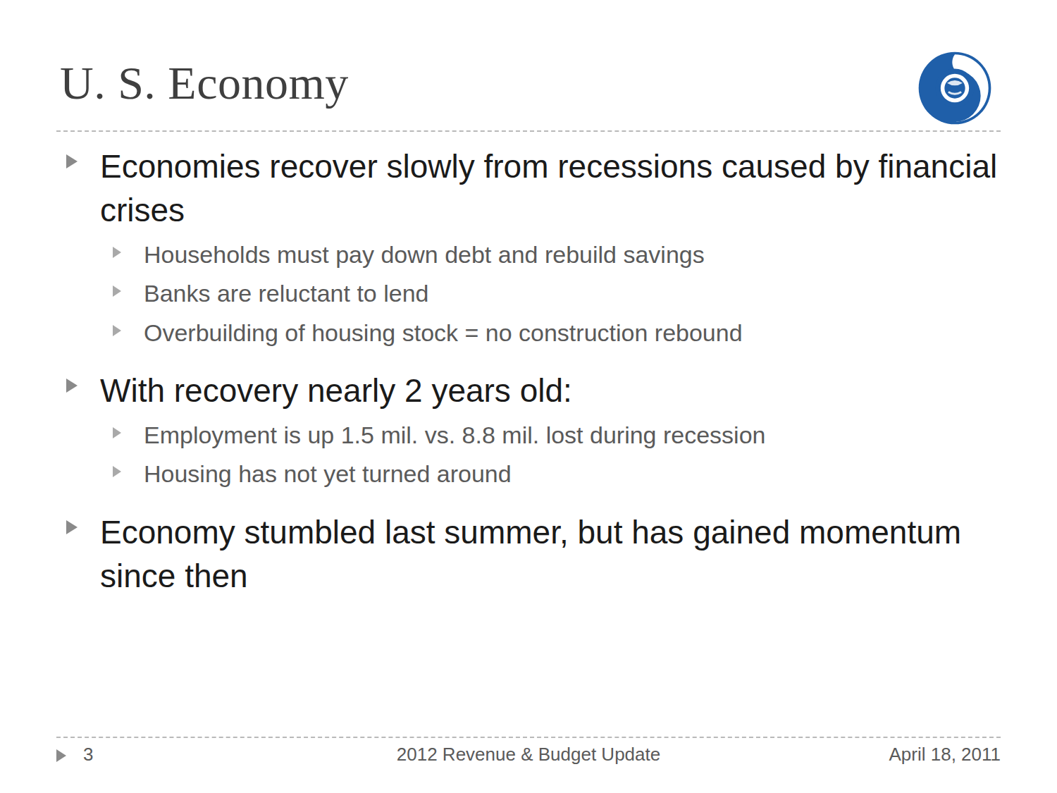U. S. Economy
Economies recover slowly from recessions caused by financial crises
Households must pay down debt and rebuild savings
Banks are reluctant to lend
Overbuilding of housing stock = no construction rebound
With recovery nearly 2 years old:
Employment is up 1.5 mil. vs. 8.8 mil. lost during recession
Housing has not yet turned around
Economy stumbled last summer, but has gained momentum since then
3 2012 Revenue & Budget Update April 18, 2011